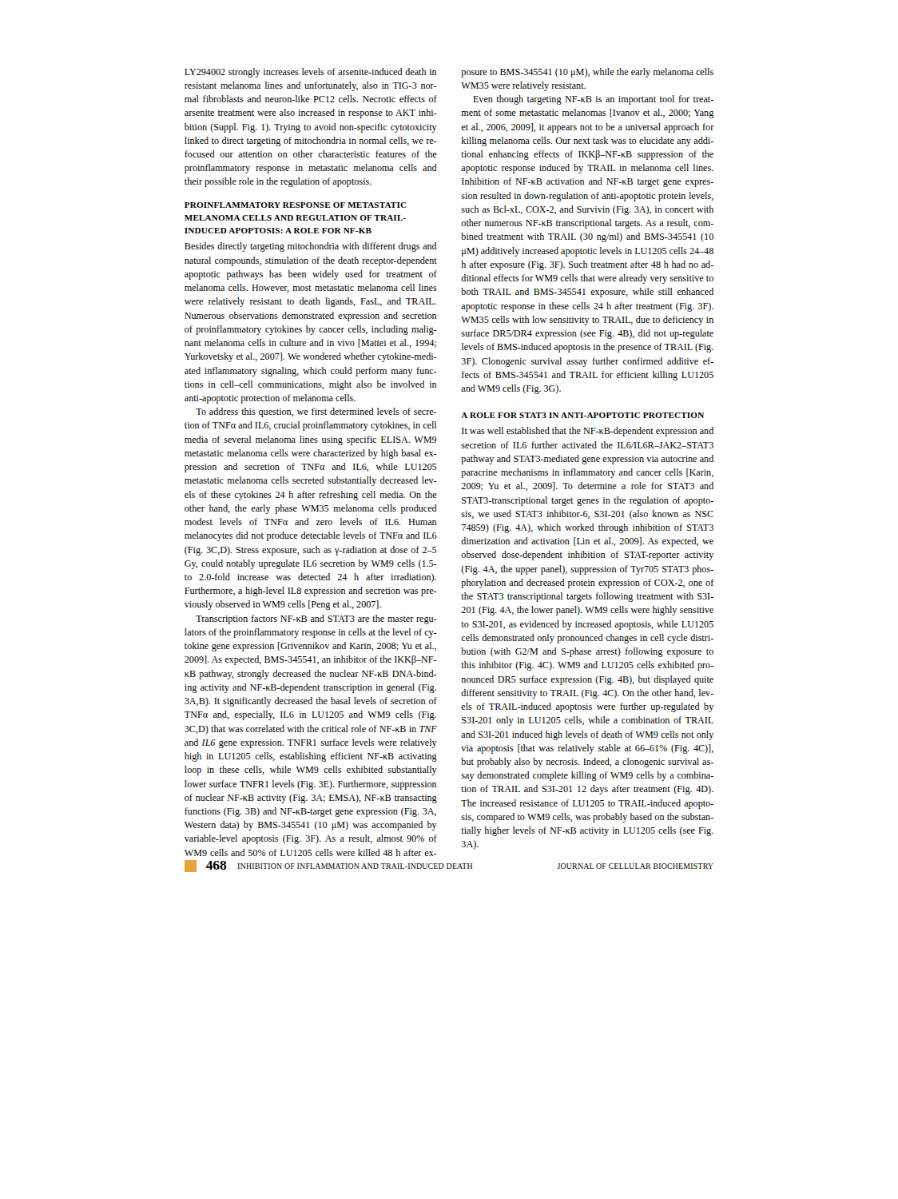LY294002 strongly increases levels of arsenite-induced death in resistant melanoma lines and unfortunately, also in TIG-3 normal fibroblasts and neuron-like PC12 cells. Necrotic effects of arsenite treatment were also increased in response to AKT inhibition (Suppl. Fig. 1). Trying to avoid non-specific cytotoxicity linked to direct targeting of mitochondria in normal cells, we refocused our attention on other characteristic features of the proinflammatory response in metastatic melanoma cells and their possible role in the regulation of apoptosis.
Proinflammatory Response of Metastatic Melanoma Cells and Regulation of TRAIL-Induced Apoptosis: A Role for NF-κB
Besides directly targeting mitochondria with different drugs and natural compounds, stimulation of the death receptor-dependent apoptotic pathways has been widely used for treatment of melanoma cells. However, most metastatic melanoma cell lines were relatively resistant to death ligands, FasL, and TRAIL. Numerous observations demonstrated expression and secretion of proinflammatory cytokines by cancer cells, including malignant melanoma cells in culture and in vivo [Mattei et al., 1994; Yurkovetsky et al., 2007]. We wondered whether cytokine-mediated inflammatory signaling, which could perform many functions in cell–cell communications, might also be involved in anti-apoptotic protection of melanoma cells.
To address this question, we first determined levels of secretion of TNFα and IL6, crucial proinflammatory cytokines, in cell media of several melanoma lines using specific ELISA. WM9 metastatic melanoma cells were characterized by high basal expression and secretion of TNFα and IL6, while LU1205 metastatic melanoma cells secreted substantially decreased levels of these cytokines 24 h after refreshing cell media. On the other hand, the early phase WM35 melanoma cells produced modest levels of TNFα and zero levels of IL6. Human melanocytes did not produce detectable levels of TNFα and IL6 (Fig. 3C,D). Stress exposure, such as γ-radiation at dose of 2–5 Gy, could notably upregulate IL6 secretion by WM9 cells (1.5- to 2.0-fold increase was detected 24 h after irradiation). Furthermore, a high-level IL8 expression and secretion was previously observed in WM9 cells [Peng et al., 2007].
Transcription factors NF-κB and STAT3 are the master regulators of the proinflammatory response in cells at the level of cytokine gene expression [Grivennikov and Karin, 2008; Yu et al., 2009]. As expected, BMS-345541, an inhibitor of the IKKβ–NF-κB pathway, strongly decreased the nuclear NF-κB DNA-binding activity and NF-κB-dependent transcription in general (Fig. 3A,B). It significantly decreased the basal levels of secretion of TNFα and, especially, IL6 in LU1205 and WM9 cells (Fig. 3C,D) that was correlated with the critical role of NF-κB in TNF and IL6 gene expression. TNFR1 surface levels were relatively high in LU1205 cells, establishing efficient NF-κB activating loop in these cells, while WM9 cells exhibited substantially lower surface TNFR1 levels (Fig. 3E). Furthermore, suppression of nuclear NF-κB activity (Fig. 3A; EMSA), NF-κB transacting functions (Fig. 3B) and NF-κB-target gene expression (Fig. 3A, Western data) by BMS-345541 (10 μM) was accompanied by variable-level apoptosis (Fig. 3F). As a result, almost 90% of WM9 cells and 50% of LU1205 cells were killed 48 h after exposure to BMS-345541 (10 μM), while the early melanoma cells WM35 were relatively resistant.
Even though targeting NF-κB is an important tool for treatment of some metastatic melanomas [Ivanov et al., 2000; Yang et al., 2006, 2009], it appears not to be a universal approach for killing melanoma cells. Our next task was to elucidate any additional enhancing effects of IKKβ–NF-κB suppression of the apoptotic response induced by TRAIL in melanoma cell lines. Inhibition of NF-κB activation and NF-κB target gene expression resulted in down-regulation of anti-apoptotic protein levels, such as Bcl-xL, COX-2, and Survivin (Fig. 3A), in concert with other numerous NF-κB transcriptional targets. As a result, combined treatment with TRAIL (30 ng/ml) and BMS-345541 (10 μM) additively increased apoptotic levels in LU1205 cells 24–48 h after exposure (Fig. 3F). Such treatment after 48 h had no additional effects for WM9 cells that were already very sensitive to both TRAIL and BMS-345541 exposure, while still enhanced apoptotic response in these cells 24 h after treatment (Fig. 3F). WM35 cells with low sensitivity to TRAIL, due to deficiency in surface DR5/DR4 expression (see Fig. 4B), did not up-regulate levels of BMS-induced apoptosis in the presence of TRAIL (Fig. 3F). Clonogenic survival assay further confirmed additive effects of BMS-345541 and TRAIL for efficient killing LU1205 and WM9 cells (Fig. 3G).
A Role for STAT3 in Anti-Apoptotic Protection
It was well established that the NF-κB-dependent expression and secretion of IL6 further activated the IL6/IL6R–JAK2–STAT3 pathway and STAT3-mediated gene expression via autocrine and paracrine mechanisms in inflammatory and cancer cells [Karin, 2009; Yu et al., 2009]. To determine a role for STAT3 and STAT3-transcriptional target genes in the regulation of apoptosis, we used STAT3 inhibitor-6, S3I-201 (also known as NSC 74859) (Fig. 4A), which worked through inhibition of STAT3 dimerization and activation [Lin et al., 2009]. As expected, we observed dose-dependent inhibition of STAT-reporter activity (Fig. 4A, the upper panel), suppression of Tyr705 STAT3 phosphorylation and decreased protein expression of COX-2, one of the STAT3 transcriptional targets following treatment with S3I-201 (Fig. 4A, the lower panel). WM9 cells were highly sensitive to S3I-201, as evidenced by increased apoptosis, while LU1205 cells demonstrated only pronounced changes in cell cycle distribution (with G2/M and S-phase arrest) following exposure to this inhibitor (Fig. 4C). WM9 and LU1205 cells exhibited pronounced DR5 surface expression (Fig. 4B), but displayed quite different sensitivity to TRAIL (Fig. 4C). On the other hand, levels of TRAIL-induced apoptosis were further up-regulated by S3I-201 only in LU1205 cells, while a combination of TRAIL and S3I-201 induced high levels of death of WM9 cells not only via apoptosis [that was relatively stable at 66–61% (Fig. 4C)], but probably also by necrosis. Indeed, a clonogenic survival assay demonstrated complete killing of WM9 cells by a combination of TRAIL and S3I-201 12 days after treatment (Fig. 4D). The increased resistance of LU1205 to TRAIL-induced apoptosis, compared to WM9 cells, was probably based on the substantially higher levels of NF-κB activity in LU1205 cells (see Fig. 3A).
468 Inhibition Of Inflammation And TRAIL-Induced Death Journal Of Cellular Biochemistry